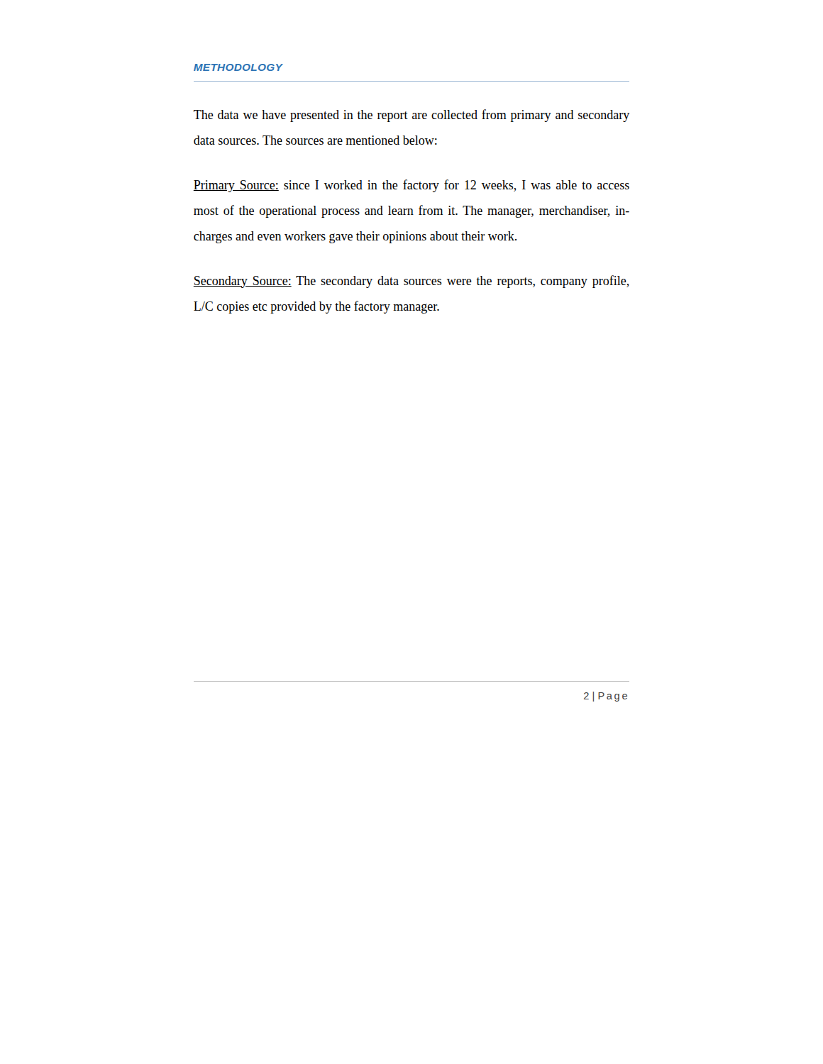METHODOLOGY
The data we have presented in the report are collected from primary and secondary data sources. The sources are mentioned below:
Primary Source: since I worked in the factory for 12 weeks, I was able to access most of the operational process and learn from it. The manager, merchandiser, in-charges and even workers gave their opinions about their work.
Secondary Source: The secondary data sources were the reports, company profile, L/C copies etc provided by the factory manager.
2 | Page